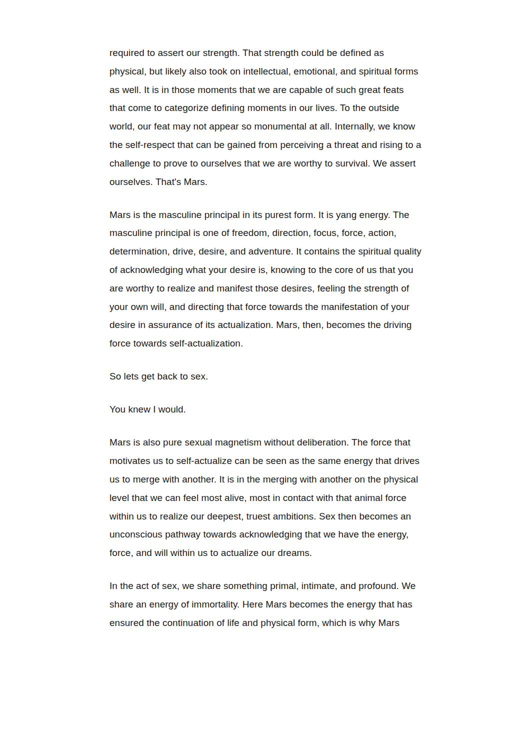required to assert our strength. That strength could be defined as physical, but likely also took on intellectual, emotional, and spiritual forms as well. It is in those moments that we are capable of such great feats that come to categorize defining moments in our lives. To the outside world, our feat may not appear so monumental at all. Internally, we know the self-respect that can be gained from perceiving a threat and rising to a challenge to prove to ourselves that we are worthy to survival. We assert ourselves. That's Mars.
Mars is the masculine principal in its purest form. It is yang energy. The masculine principal is one of freedom, direction, focus, force, action, determination, drive, desire, and adventure. It contains the spiritual quality of acknowledging what your desire is, knowing to the core of us that you are worthy to realize and manifest those desires, feeling the strength of your own will, and directing that force towards the manifestation of your desire in assurance of its actualization. Mars, then, becomes the driving force towards self-actualization.
So lets get back to sex.
You knew I would.
Mars is also pure sexual magnetism without deliberation. The force that motivates us to self-actualize can be seen as the same energy that drives us to merge with another. It is in the merging with another on the physical level that we can feel most alive, most in contact with that animal force within us to realize our deepest, truest ambitions. Sex then becomes an unconscious pathway towards acknowledging that we have the energy, force, and will within us to actualize our dreams.
In the act of sex, we share something primal, intimate, and profound. We share an energy of immortality. Here Mars becomes the energy that has ensured the continuation of life and physical form, which is why Mars